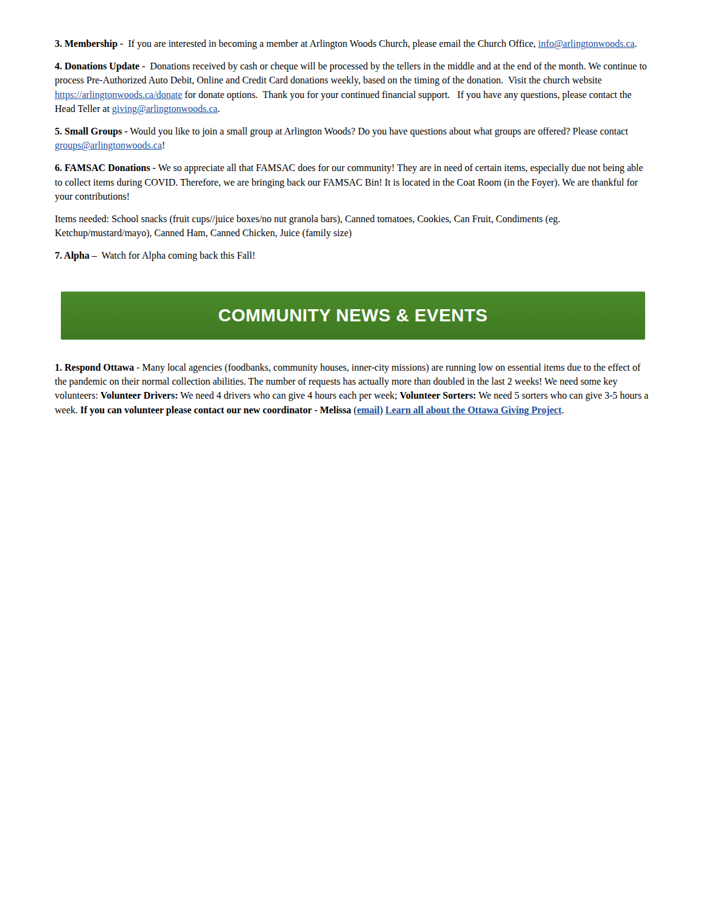3. Membership - If you are interested in becoming a member at Arlington Woods Church, please email the Church Office, info@arlingtonwoods.ca.
4. Donations Update - Donations received by cash or cheque will be processed by the tellers in the middle and at the end of the month. We continue to process Pre-Authorized Auto Debit, Online and Credit Card donations weekly, based on the timing of the donation. Visit the church website https://arlingtonwoods.ca/donate for donate options. Thank you for your continued financial support. If you have any questions, please contact the Head Teller at giving@arlingtonwoods.ca.
5. Small Groups - Would you like to join a small group at Arlington Woods? Do you have questions about what groups are offered? Please contact groups@arlingtonwoods.ca!
6. FAMSAC Donations - We so appreciate all that FAMSAC does for our community! They are in need of certain items, especially due not being able to collect items during COVID. Therefore, we are bringing back our FAMSAC Bin! It is located in the Coat Room (in the Foyer). We are thankful for your contributions!
Items needed: School snacks (fruit cups//juice boxes/no nut granola bars), Canned tomatoes, Cookies, Can Fruit, Condiments (eg. Ketchup/mustard/mayo), Canned Ham, Canned Chicken, Juice (family size)
7. Alpha – Watch for Alpha coming back this Fall!
COMMUNITY NEWS & EVENTS
1. Respond Ottawa - Many local agencies (foodbanks, community houses, inner-city missions) are running low on essential items due to the effect of the pandemic on their normal collection abilities. The number of requests has actually more than doubled in the last 2 weeks! We need some key volunteers: Volunteer Drivers: We need 4 drivers who can give 4 hours each per week; Volunteer Sorters: We need 5 sorters who can give 3-5 hours a week. If you can volunteer please contact our new coordinator - Melissa (email) Learn all about the Ottawa Giving Project.